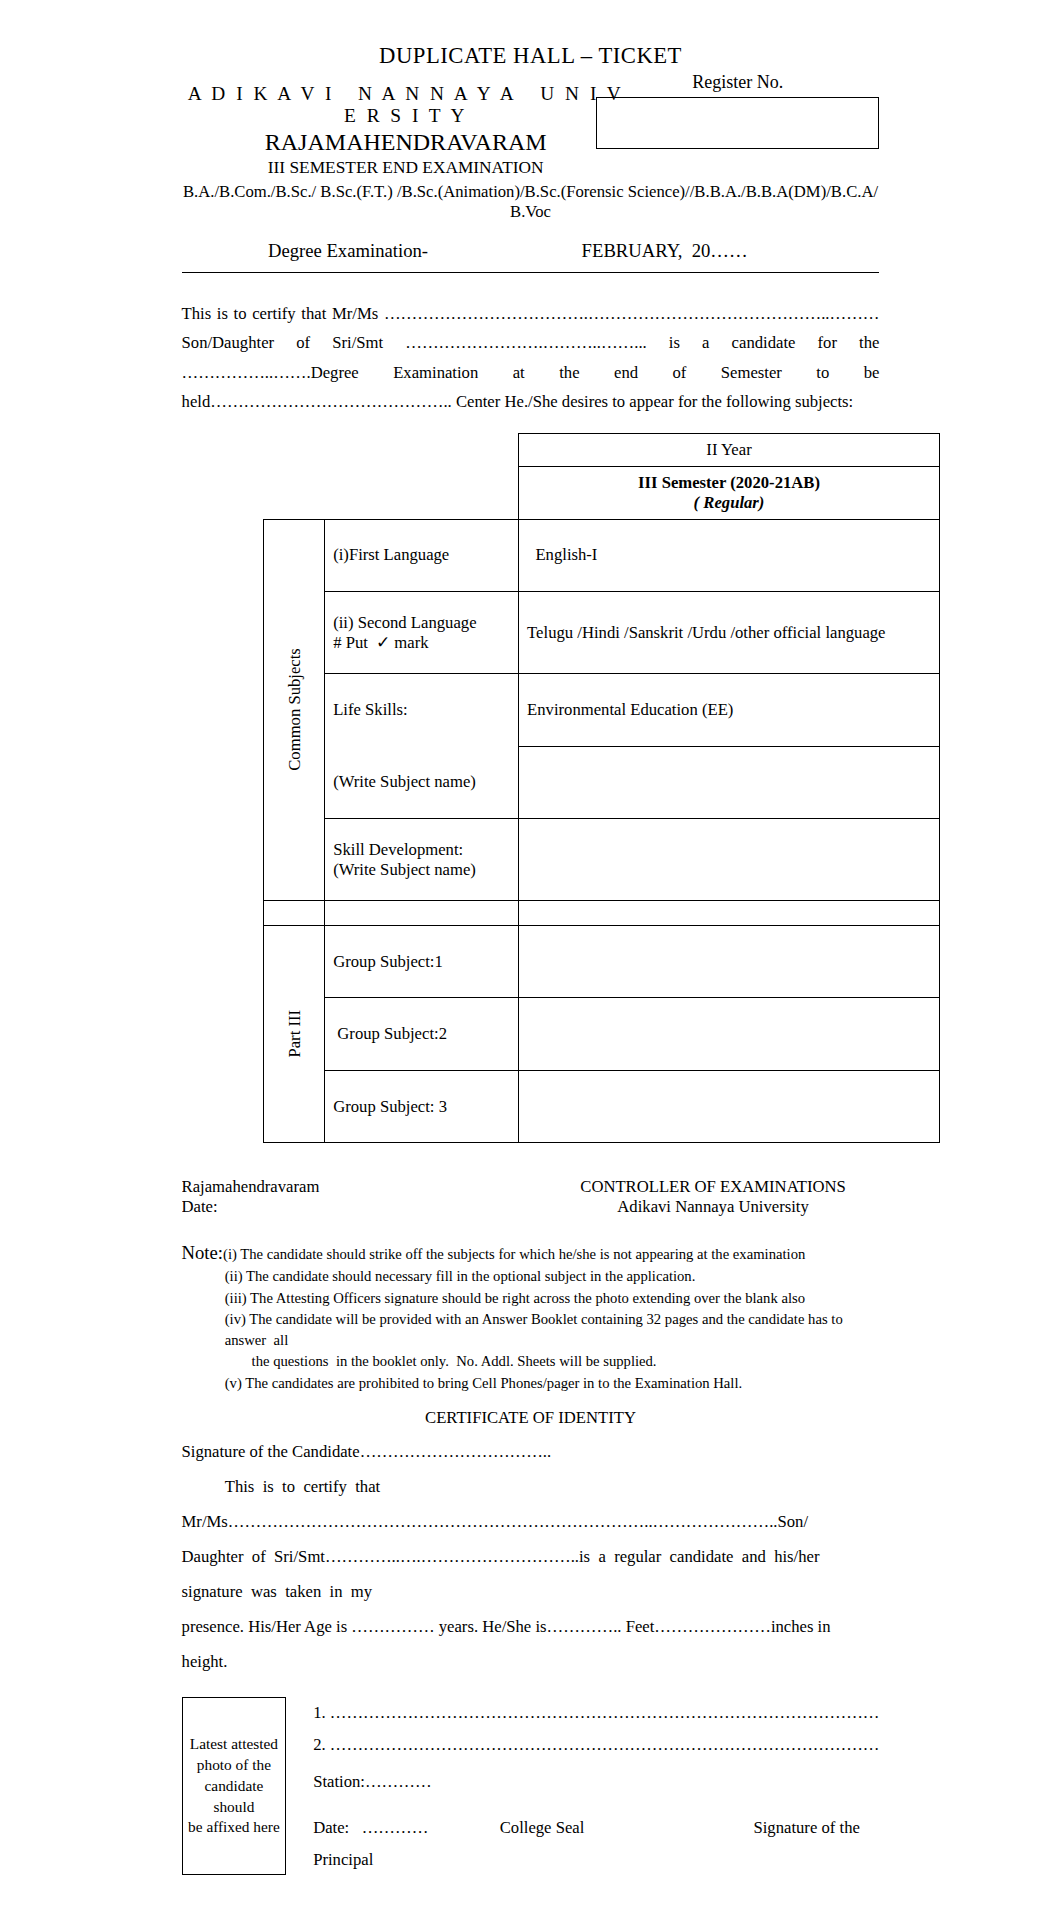DUPLICATE HALL – TICKET
Register No.
A D I K A V I N A N N A Y A U N I V E R S I T Y
RAJAMAHENDRAVARAM
III SEMESTER END EXAMINATION
B.A./B.Com./B.Sc./ B.Sc.(F.T.) /B.Sc.(Animation)/B.Sc.(Forensic Science)//B.B.A./B.B.A(DM)/B.C.A/ B.Voc
Degree Examination-FEBRUARY, 20……
This is to certify that Mr/Ms ……………………………….……………………………………..………Son/Daughter of Sri/Smt …………………….………..……... is a candidate for the ……………..…….Degree Examination at the end of Semester to be held…………………………………….. Center He./She desires to appear for the following subjects:
| | | II Year |
| | | III Semester (2020-21AB) ( Regular) |
| Common Subjects | (i)First Language | English-I |
| (ii) Second Language # Put ✓ mark | Telugu /Hindi /Sanskrit /Urdu /other official language |
| Life Skills: | Environmental Education (EE) |
| (Write Subject name) | |
| Skill Development: (Write Subject name) | |
| Part III | Group Subject:1 | |
| Group Subject:2 | |
| Group Subject: 3 | |
Rajamahendravaram
Date:
CONTROLLER OF EXAMINATIONS
Adikavi Nannaya University
Note:(i) The candidate should strike off the subjects for which he/she is not appearing at the examination
(ii) The candidate should necessary fill in the optional subject in the application.
(iii) The Attesting Officers signature should be right across the photo extending over the blank also
(iv) The candidate will be provided with an Answer Booklet containing 32 pages and the candidate has to answer all
the questions in the booklet only. No. Addl. Sheets will be supplied.
(v) The candidates are prohibited to bring Cell Phones/pager in to the Examination Hall.
CERTIFICATE OF IDENTITY
Signature of the Candidate……………………………..
This is to certify that Mr/Ms…………………………………………………………………..…………………..Son/
Daughter of Sri/Smt…………..….………………………..is a regular candidate and his/her signature was taken in my
presence. His/Her Age is …………… years. He/She is………….. Feet…………………inches in height.
Latest attested
photo of the
candidate should
be affixed here
1. ………………………………………………………………………………………
2. ………………………………………………………………………………………
Station:…………
Date: ………… College Seal Signature of the Principal